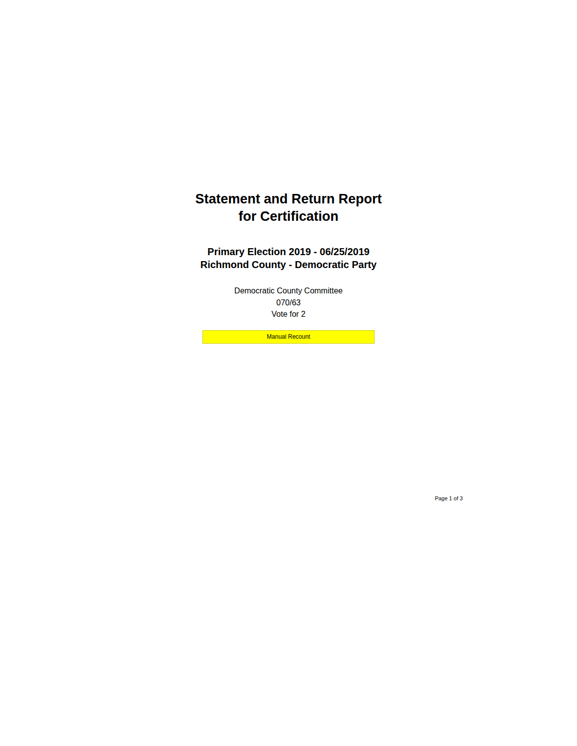Statement and Return Report
for Certification
Primary Election 2019 - 06/25/2019
Richmond County - Democratic Party
Democratic County Committee
070/63
Vote for 2
Manual Recount
Page 1 of 3